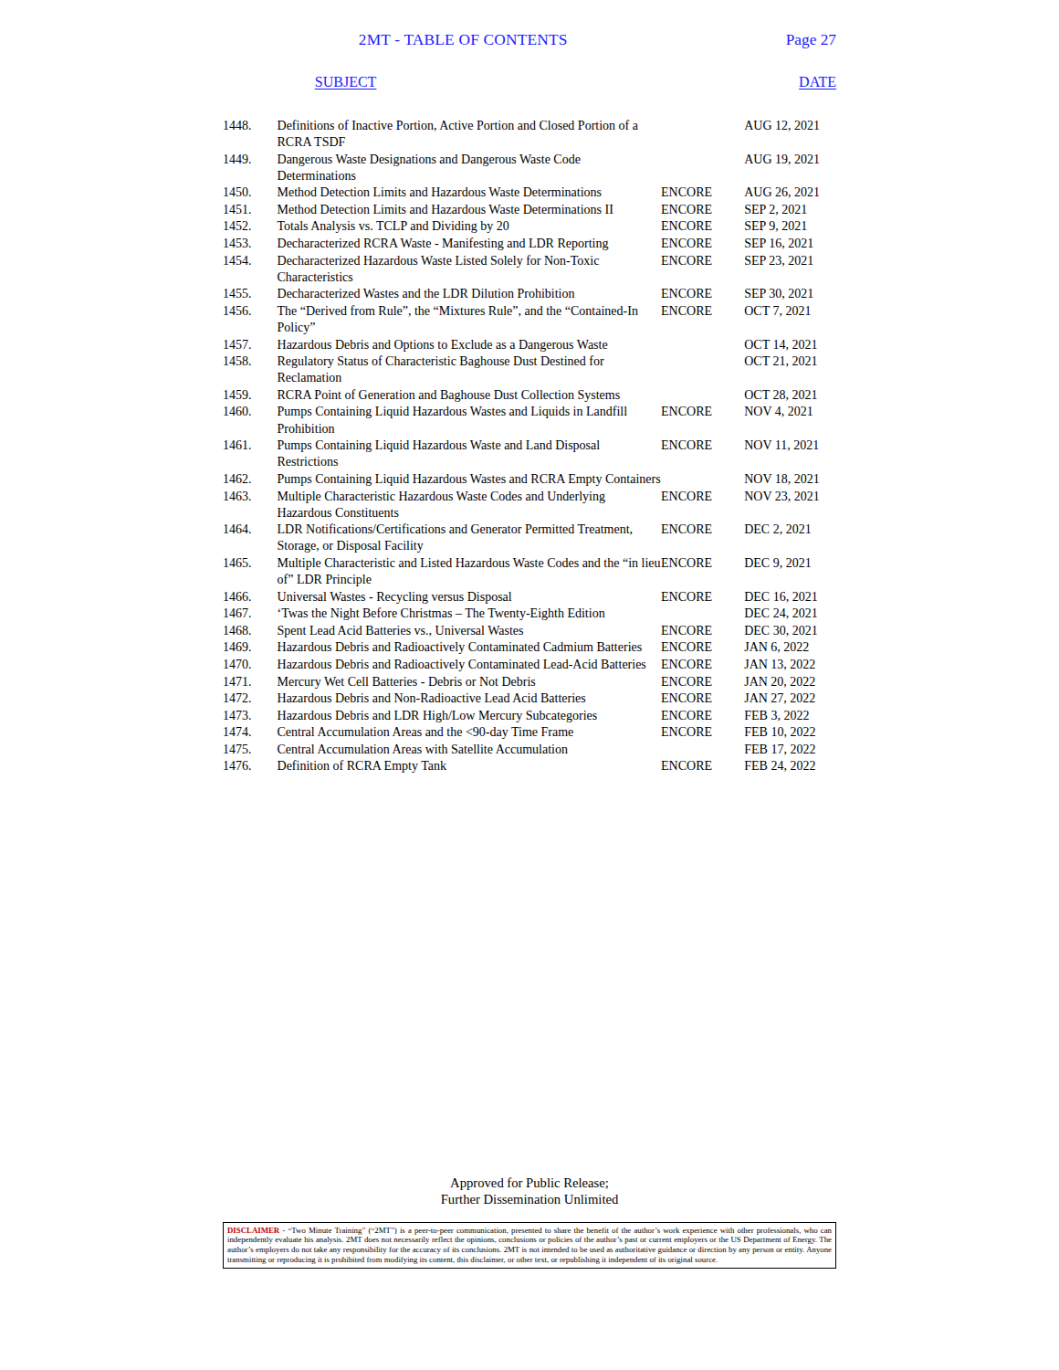2MT - TABLE OF CONTENTS
Page 27
SUBJECT
DATE
| 1448. | Definitions of Inactive Portion, Active Portion and Closed Portion of a RCRA TSDF | | AUG 12, 2021 |
| 1449. | Dangerous Waste Designations and Dangerous Waste Code Determinations | | AUG 19, 2021 |
| 1450. | Method Detection Limits and Hazardous Waste Determinations | ENCORE | AUG 26, 2021 |
| 1451. | Method Detection Limits and Hazardous Waste Determinations II | ENCORE | SEP 2, 2021 |
| 1452. | Totals Analysis vs. TCLP and Dividing by 20 | ENCORE | SEP 9, 2021 |
| 1453. | Decharacterized RCRA Waste - Manifesting and LDR Reporting | ENCORE | SEP 16, 2021 |
| 1454. | Decharacterized Hazardous Waste Listed Solely for Non-Toxic Characteristics | ENCORE | SEP 23, 2021 |
| 1455. | Decharacterized Wastes and the LDR Dilution Prohibition | ENCORE | SEP 30, 2021 |
| 1456. | The “Derived from Rule”, the “Mixtures Rule”, and the “Contained-In Policy” | ENCORE | OCT 7, 2021 |
| 1457. | Hazardous Debris and Options to Exclude as a Dangerous Waste | | OCT 14, 2021 |
| 1458. | Regulatory Status of Characteristic Baghouse Dust Destined for Reclamation | | OCT 21, 2021 |
| 1459. | RCRA Point of Generation and Baghouse Dust Collection Systems | | OCT 28, 2021 |
| 1460. | Pumps Containing Liquid Hazardous Wastes and Liquids in Landfill Prohibition | ENCORE | NOV 4, 2021 |
| 1461. | Pumps Containing Liquid Hazardous Waste and Land Disposal Restrictions | ENCORE | NOV 11, 2021 |
| 1462. | Pumps Containing Liquid Hazardous Wastes and RCRA Empty Containers | | NOV 18, 2021 |
| 1463. | Multiple Characteristic Hazardous Waste Codes and Underlying Hazardous Constituents | ENCORE | NOV 23, 2021 |
| 1464. | LDR Notifications/Certifications and Generator Permitted Treatment, Storage, or Disposal Facility | ENCORE | DEC 2, 2021 |
| 1465. | Multiple Characteristic and Listed Hazardous Waste Codes and the “in lieu of” LDR Principle | ENCORE | DEC 9, 2021 |
| 1466. | Universal Wastes - Recycling versus Disposal | ENCORE | DEC 16, 2021 |
| 1467. | ‘Twas the Night Before Christmas – The Twenty-Eighth Edition | | DEC 24, 2021 |
| 1468. | Spent Lead Acid Batteries vs., Universal Wastes | ENCORE | DEC 30, 2021 |
| 1469. | Hazardous Debris and Radioactively Contaminated Cadmium Batteries | ENCORE | JAN 6, 2022 |
| 1470. | Hazardous Debris and Radioactively Contaminated Lead-Acid Batteries | ENCORE | JAN 13, 2022 |
| 1471. | Mercury Wet Cell Batteries - Debris or Not Debris | ENCORE | JAN 20, 2022 |
| 1472. | Hazardous Debris and Non-Radioactive Lead Acid Batteries | ENCORE | JAN 27, 2022 |
| 1473. | Hazardous Debris and LDR High/Low Mercury Subcategories | ENCORE | FEB 3, 2022 |
| 1474. | Central Accumulation Areas and the <90-day Time Frame | ENCORE | FEB 10, 2022 |
| 1475. | Central Accumulation Areas with Satellite Accumulation | | FEB 17, 2022 |
| 1476. | Definition of RCRA Empty Tank | ENCORE | FEB 24, 2022 |
Approved for Public Release;
Further Dissemination Unlimited
DISCLAIMER - “Two Minute Training” (“2MT”) is a peer-to-peer communication, presented to share the benefit of the author’s work experience with other professionals, who can independently evaluate his analysis. 2MT does not necessarily reflect the opinions, conclusions or policies of the author’s past or current employers or the US Department of Energy. The author’s employers do not take any responsibility for the accuracy of its conclusions. 2MT is not intended to be used as authoritative guidance or direction by any person or entity. Anyone transmitting or reproducing it is prohibited from modifying its content, this disclaimer, or other text, or republishing it independent of its original source.